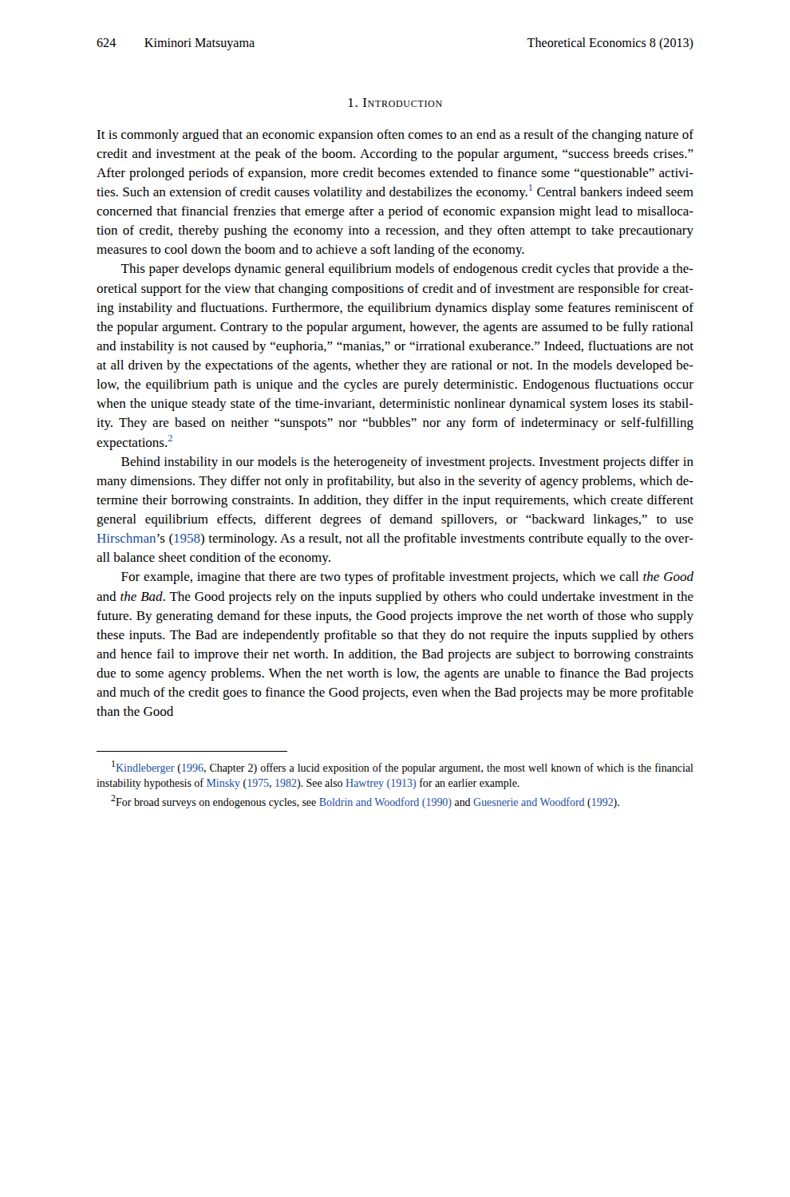624 Kiminori Matsuyama Theoretical Economics 8 (2013)
1. Introduction
It is commonly argued that an economic expansion often comes to an end as a result of the changing nature of credit and investment at the peak of the boom. According to the popular argument, “success breeds crises.” After prolonged periods of expansion, more credit becomes extended to finance some “questionable” activities. Such an extension of credit causes volatility and destabilizes the economy.1 Central bankers indeed seem concerned that financial frenzies that emerge after a period of economic expansion might lead to misallocation of credit, thereby pushing the economy into a recession, and they often attempt to take precautionary measures to cool down the boom and to achieve a soft landing of the economy.
This paper develops dynamic general equilibrium models of endogenous credit cycles that provide a theoretical support for the view that changing compositions of credit and of investment are responsible for creating instability and fluctuations. Furthermore, the equilibrium dynamics display some features reminiscent of the popular argument. Contrary to the popular argument, however, the agents are assumed to be fully rational and instability is not caused by “euphoria,” “manias,” or “irrational exuberance.” Indeed, fluctuations are not at all driven by the expectations of the agents, whether they are rational or not. In the models developed below, the equilibrium path is unique and the cycles are purely deterministic. Endogenous fluctuations occur when the unique steady state of the time-invariant, deterministic nonlinear dynamical system loses its stability. They are based on neither “sunspots” nor “bubbles” nor any form of indeterminacy or self-fulfilling expectations.2
Behind instability in our models is the heterogeneity of investment projects. Investment projects differ in many dimensions. They differ not only in profitability, but also in the severity of agency problems, which determine their borrowing constraints. In addition, they differ in the input requirements, which create different general equilibrium effects, different degrees of demand spillovers, or “backward linkages,” to use Hirschman’s (1958) terminology. As a result, not all the profitable investments contribute equally to the overall balance sheet condition of the economy.
For example, imagine that there are two types of profitable investment projects, which we call the Good and the Bad. The Good projects rely on the inputs supplied by others who could undertake investment in the future. By generating demand for these inputs, the Good projects improve the net worth of those who supply these inputs. The Bad are independently profitable so that they do not require the inputs supplied by others and hence fail to improve their net worth. In addition, the Bad projects are subject to borrowing constraints due to some agency problems. When the net worth is low, the agents are unable to finance the Bad projects and much of the credit goes to finance the Good projects, even when the Bad projects may be more profitable than the Good
1Kindleberger (1996, Chapter 2) offers a lucid exposition of the popular argument, the most well known of which is the financial instability hypothesis of Minsky (1975, 1982). See also Hawtrey (1913) for an earlier example.
2For broad surveys on endogenous cycles, see Boldrin and Woodford (1990) and Guesnerie and Woodford (1992).